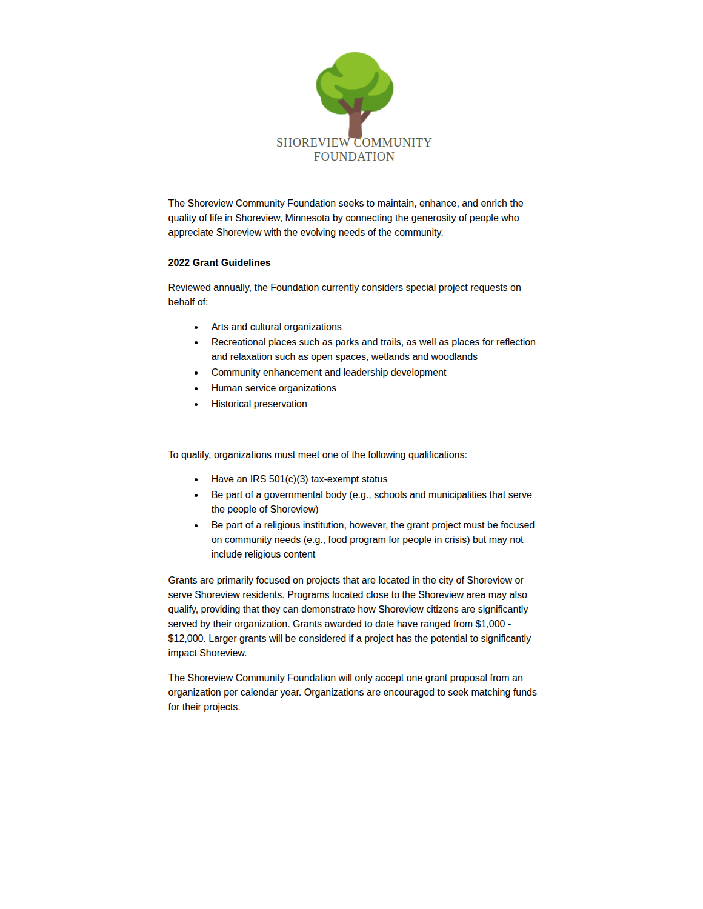🌳 SHOREVIEW COMMUNITY
FOUNDATION
The Shoreview Community Foundation seeks to maintain, enhance, and enrich the quality of life in Shoreview, Minnesota by connecting the generosity of people who appreciate Shoreview with the evolving needs of the community.
2022 Grant Guidelines
Reviewed annually, the Foundation currently considers special project requests on behalf of:
Arts and cultural organizations
Recreational places such as parks and trails, as well as places for reflection and relaxation such as open spaces, wetlands and woodlands
Community enhancement and leadership development
Human service organizations
Historical preservation
To qualify, organizations must meet one of the following qualifications:
Have an IRS 501(c)(3) tax-exempt status
Be part of a governmental body (e.g., schools and municipalities that serve the people of Shoreview)
Be part of a religious institution, however, the grant project must be focused on community needs (e.g., food program for people in crisis) but may not include religious content
Grants are primarily focused on projects that are located in the city of Shoreview or serve Shoreview residents. Programs located close to the Shoreview area may also qualify, providing that they can demonstrate how Shoreview citizens are significantly served by their organization. Grants awarded to date have ranged from $1,000 - $12,000. Larger grants will be considered if a project has the potential to significantly impact Shoreview.
The Shoreview Community Foundation will only accept one grant proposal from an organization per calendar year. Organizations are encouraged to seek matching funds for their projects.